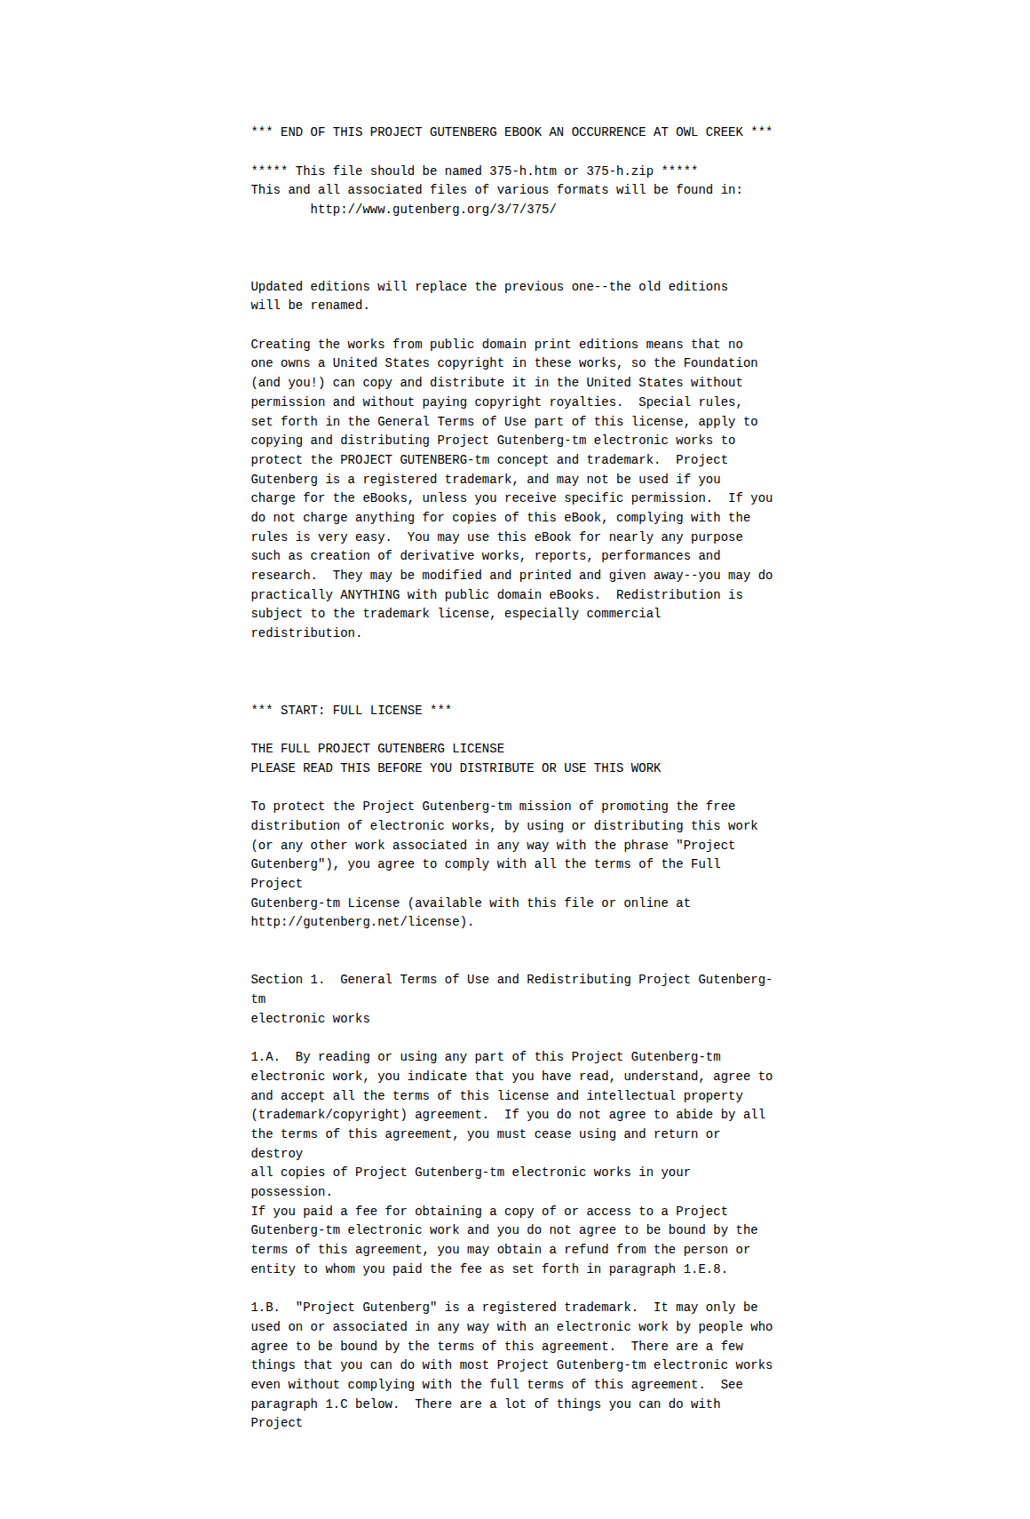*** END OF THIS PROJECT GUTENBERG EBOOK AN OCCURRENCE AT OWL CREEK ***

***** This file should be named 375-h.htm or 375-h.zip *****
This and all associated files of various formats will be found in:
        http://www.gutenberg.org/3/7/375/



Updated editions will replace the previous one--the old editions
will be renamed.

Creating the works from public domain print editions means that no
one owns a United States copyright in these works, so the Foundation
(and you!) can copy and distribute it in the United States without
permission and without paying copyright royalties.  Special rules,
set forth in the General Terms of Use part of this license, apply to
copying and distributing Project Gutenberg-tm electronic works to
protect the PROJECT GUTENBERG-tm concept and trademark.  Project
Gutenberg is a registered trademark, and may not be used if you
charge for the eBooks, unless you receive specific permission.  If you
do not charge anything for copies of this eBook, complying with the
rules is very easy.  You may use this eBook for nearly any purpose
such as creation of derivative works, reports, performances and
research.  They may be modified and printed and given away--you may do
practically ANYTHING with public domain eBooks.  Redistribution is
subject to the trademark license, especially commercial
redistribution.



*** START: FULL LICENSE ***

THE FULL PROJECT GUTENBERG LICENSE
PLEASE READ THIS BEFORE YOU DISTRIBUTE OR USE THIS WORK

To protect the Project Gutenberg-tm mission of promoting the free
distribution of electronic works, by using or distributing this work
(or any other work associated in any way with the phrase "Project
Gutenberg"), you agree to comply with all the terms of the Full Project
Gutenberg-tm License (available with this file or online at
http://gutenberg.net/license).


Section 1.  General Terms of Use and Redistributing Project Gutenberg-tm
electronic works

1.A.  By reading or using any part of this Project Gutenberg-tm
electronic work, you indicate that you have read, understand, agree to
and accept all the terms of this license and intellectual property
(trademark/copyright) agreement.  If you do not agree to abide by all
the terms of this agreement, you must cease using and return or destroy
all copies of Project Gutenberg-tm electronic works in your possession.
If you paid a fee for obtaining a copy of or access to a Project
Gutenberg-tm electronic work and you do not agree to be bound by the
terms of this agreement, you may obtain a refund from the person or
entity to whom you paid the fee as set forth in paragraph 1.E.8.

1.B.  "Project Gutenberg" is a registered trademark.  It may only be
used on or associated in any way with an electronic work by people who
agree to be bound by the terms of this agreement.  There are a few
things that you can do with most Project Gutenberg-tm electronic works
even without complying with the full terms of this agreement.  See
paragraph 1.C below.  There are a lot of things you can do with Project